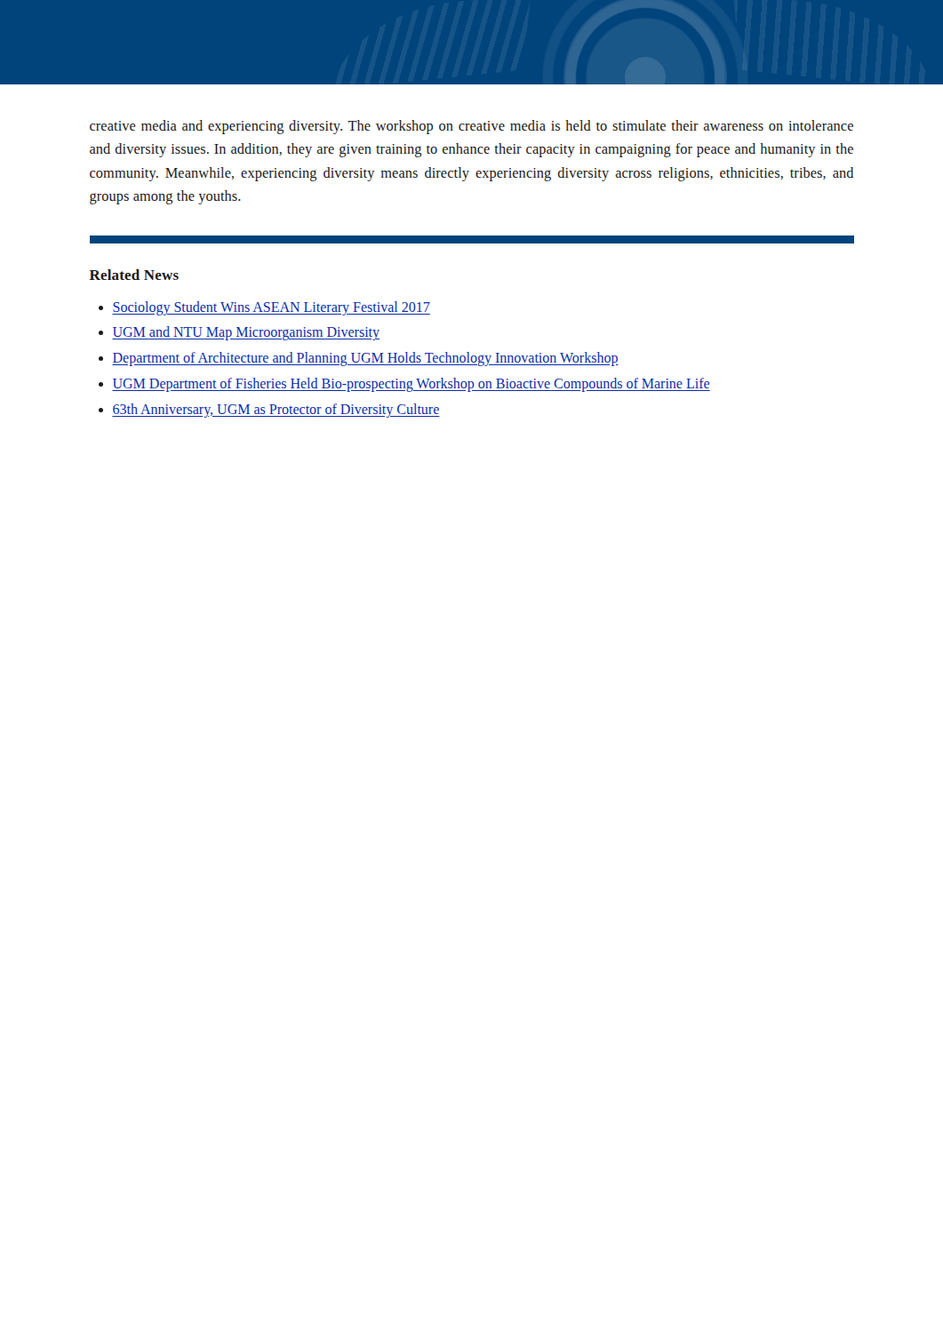creative media and experiencing diversity. The workshop on creative media is held to stimulate their awareness on intolerance and diversity issues. In addition, they are given training to enhance their capacity in campaigning for peace and humanity in the community. Meanwhile, experiencing diversity means directly experiencing diversity across religions, ethnicities, tribes, and groups among the youths.
Related News
Sociology Student Wins ASEAN Literary Festival 2017
UGM and NTU Map Microorganism Diversity
Department of Architecture and Planning UGM Holds Technology Innovation Workshop
UGM Department of Fisheries Held Bio-prospecting Workshop on Bioactive Compounds of Marine Life
63th Anniversary, UGM as Protector of Diversity Culture